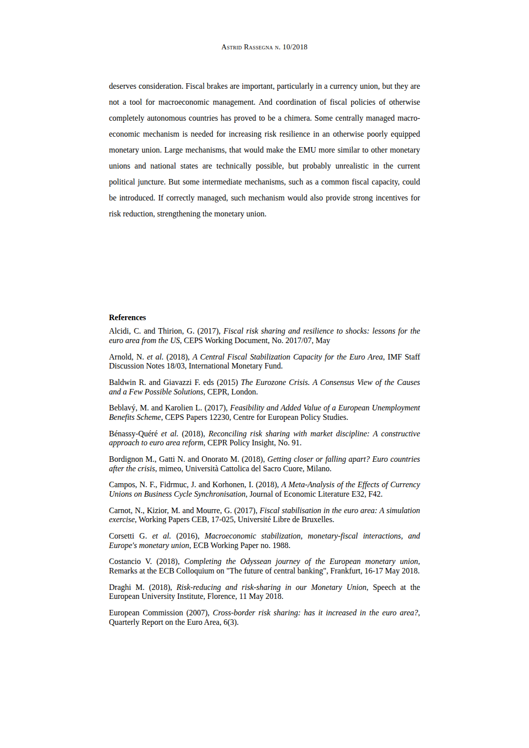Astrid Rassegna n. 10/2018
deserves consideration. Fiscal brakes are important, particularly in a currency union, but they are not a tool for macroeconomic management. And coordination of fiscal policies of otherwise completely autonomous countries has proved to be a chimera. Some centrally managed macro-economic mechanism is needed for increasing risk resilience in an otherwise poorly equipped monetary union. Large mechanisms, that would make the EMU more similar to other monetary unions and national states are technically possible, but probably unrealistic in the current political juncture. But some intermediate mechanisms, such as a common fiscal capacity, could be introduced. If correctly managed, such mechanism would also provide strong incentives for risk reduction, strengthening the monetary union.
References
Alcidi, C. and Thirion, G. (2017), Fiscal risk sharing and resilience to shocks: lessons for the euro area from the US, CEPS Working Document, No. 2017/07, May
Arnold, N. et al. (2018), A Central Fiscal Stabilization Capacity for the Euro Area, IMF Staff Discussion Notes 18/03, International Monetary Fund.
Baldwin R. and Giavazzi F. eds (2015) The Eurozone Crisis. A Consensus View of the Causes and a Few Possible Solutions, CEPR, London.
Beblavý, M. and Karolien L. (2017), Feasibility and Added Value of a European Unemployment Benefits Scheme, CEPS Papers 12230, Centre for European Policy Studies.
Bénassy-Quéré et al. (2018), Reconciling risk sharing with market discipline: A constructive approach to euro area reform, CEPR Policy Insight, No. 91.
Bordignon M., Gatti N. and Onorato M. (2018), Getting closer or falling apart? Euro countries after the crisis, mimeo, Università Cattolica del Sacro Cuore, Milano.
Campos, N. F., Fidrmuc, J. and Korhonen, I. (2018), A Meta-Analysis of the Effects of Currency Unions on Business Cycle Synchronisation, Journal of Economic Literature E32, F42.
Carnot, N., Kizior, M. and Mourre, G. (2017), Fiscal stabilisation in the euro area: A simulation exercise, Working Papers CEB, 17-025, Université Libre de Bruxelles.
Corsetti G. et al. (2016), Macroeconomic stabilization, monetary-fiscal interactions, and Europe's monetary union, ECB Working Paper no. 1988.
Costancio V. (2018), Completing the Odyssean journey of the European monetary union, Remarks at the ECB Colloquium on "The future of central banking", Frankfurt, 16-17 May 2018.
Draghi M. (2018), Risk-reducing and risk-sharing in our Monetary Union, Speech at the European University Institute, Florence, 11 May 2018.
European Commission (2007), Cross-border risk sharing: has it increased in the euro area?, Quarterly Report on the Euro Area, 6(3).